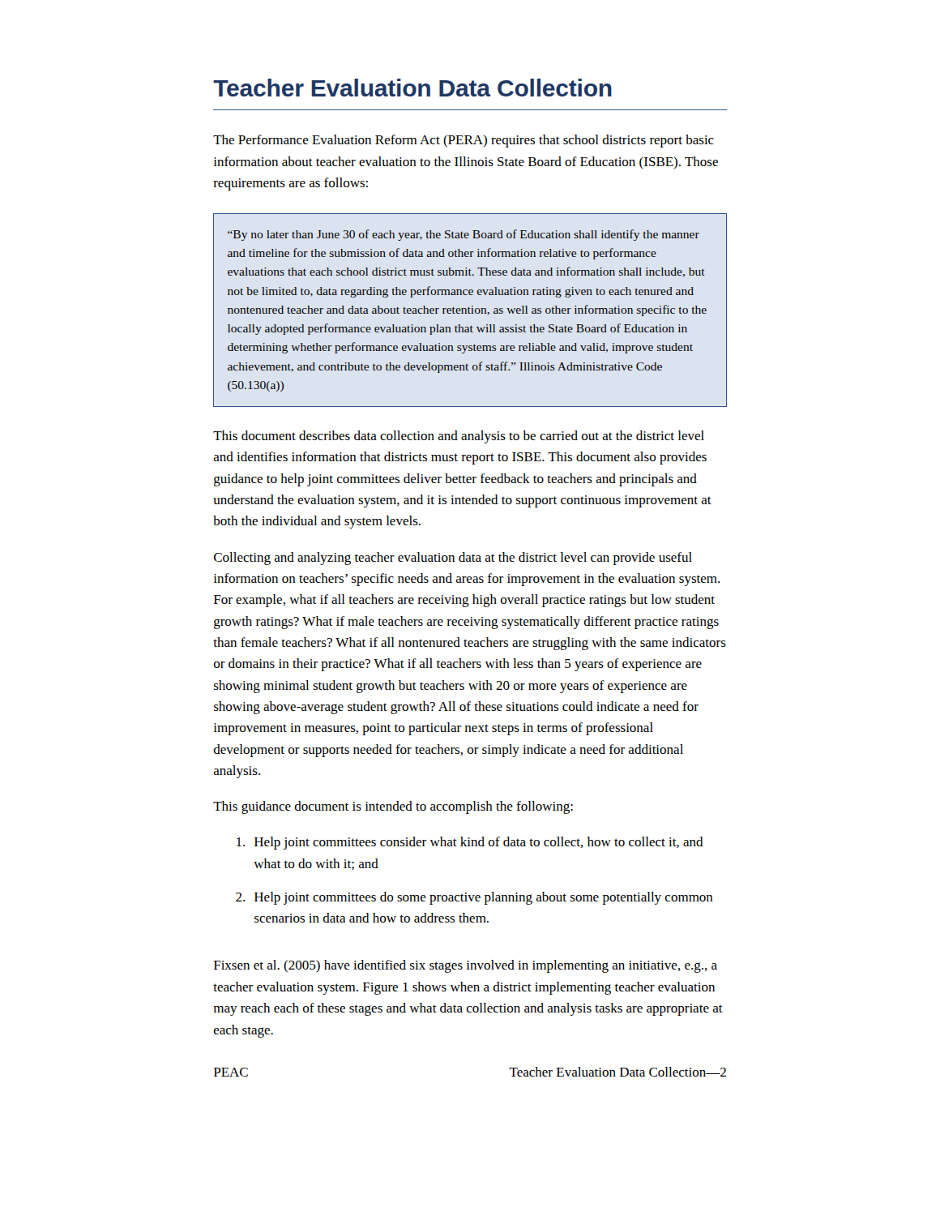Teacher Evaluation Data Collection
The Performance Evaluation Reform Act (PERA) requires that school districts report basic information about teacher evaluation to the Illinois State Board of Education (ISBE). Those requirements are as follows:
“By no later than June 30 of each year, the State Board of Education shall identify the manner and timeline for the submission of data and other information relative to performance evaluations that each school district must submit. These data and information shall include, but not be limited to, data regarding the performance evaluation rating given to each tenured and nontenured teacher and data about teacher retention, as well as other information specific to the locally adopted performance evaluation plan that will assist the State Board of Education in determining whether performance evaluation systems are reliable and valid, improve student achievement, and contribute to the development of staff.” Illinois Administrative Code (50.130(a))
This document describes data collection and analysis to be carried out at the district level and identifies information that districts must report to ISBE. This document also provides guidance to help joint committees deliver better feedback to teachers and principals and understand the evaluation system, and it is intended to support continuous improvement at both the individual and system levels.
Collecting and analyzing teacher evaluation data at the district level can provide useful information on teachers’ specific needs and areas for improvement in the evaluation system. For example, what if all teachers are receiving high overall practice ratings but low student growth ratings? What if male teachers are receiving systematically different practice ratings than female teachers? What if all nontenured teachers are struggling with the same indicators or domains in their practice? What if all teachers with less than 5 years of experience are showing minimal student growth but teachers with 20 or more years of experience are showing above-average student growth? All of these situations could indicate a need for improvement in measures, point to particular next steps in terms of professional development or supports needed for teachers, or simply indicate a need for additional analysis.
This guidance document is intended to accomplish the following:
Help joint committees consider what kind of data to collect, how to collect it, and what to do with it; and
Help joint committees do some proactive planning about some potentially common scenarios in data and how to address them.
Fixsen et al. (2005) have identified six stages involved in implementing an initiative, e.g., a teacher evaluation system. Figure 1 shows when a district implementing teacher evaluation may reach each of these stages and what data collection and analysis tasks are appropriate at each stage.
PEAC Teacher Evaluation Data Collection—2